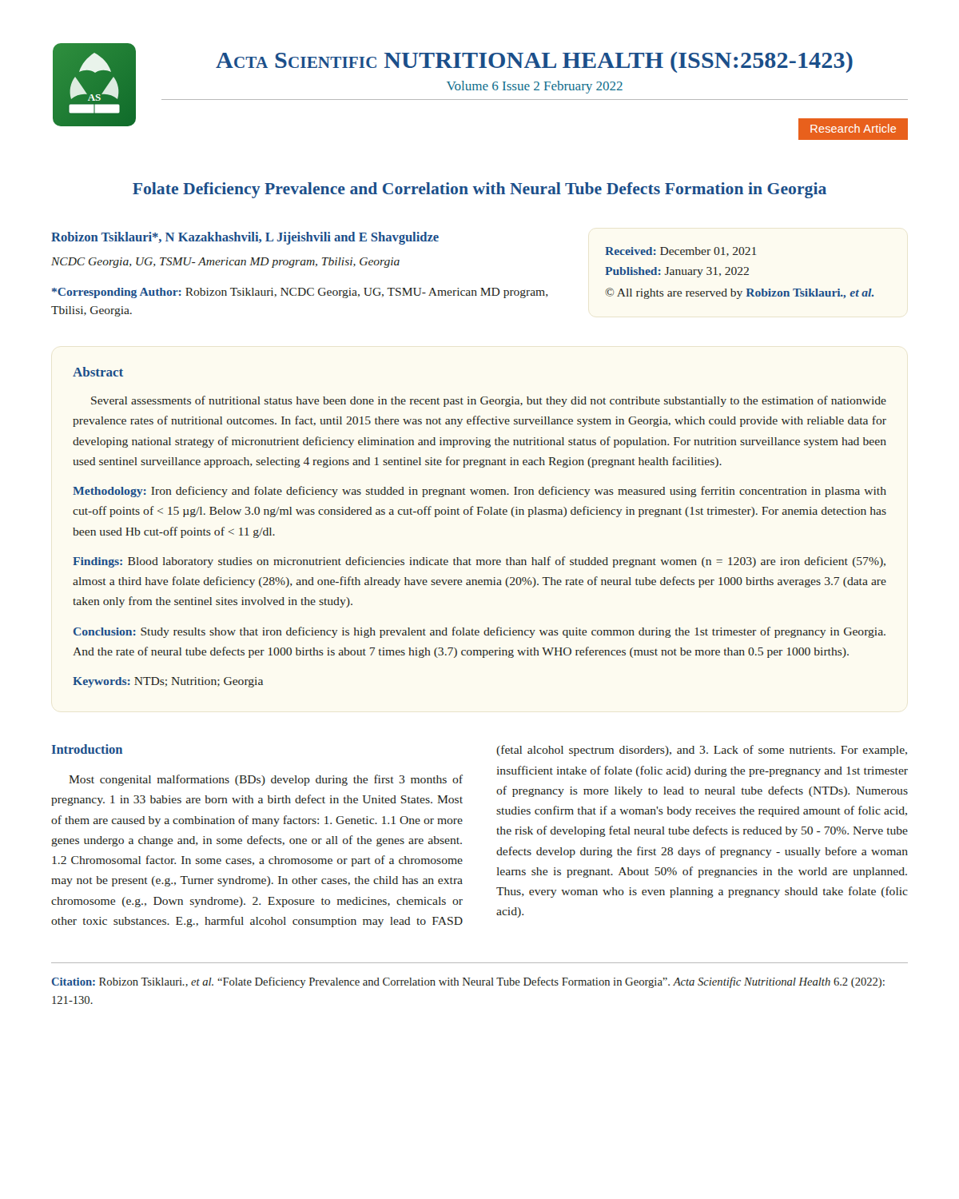AS
Acta Scientific NUTRITIONAL HEALTH (ISSN:2582-1423)
Volume 6 Issue 2 February 2022
Research Article
Folate Deficiency Prevalence and Correlation with Neural Tube Defects Formation in Georgia
Robizon Tsiklauri*, N Kazakhashvili, L Jijeishvili and E Shavgulidze
NCDC Georgia, UG, TSMU- American MD program, Tbilisi, Georgia
*Corresponding Author: Robizon Tsiklauri, NCDC Georgia, UG, TSMU- American MD program, Tbilisi, Georgia.
Received: December 01, 2021
Published: January 31, 2022
© All rights are reserved by Robizon Tsiklauri., et al.
Abstract
Several assessments of nutritional status have been done in the recent past in Georgia, but they did not contribute substantially to the estimation of nationwide prevalence rates of nutritional outcomes. In fact, until 2015 there was not any effective surveillance system in Georgia, which could provide with reliable data for developing national strategy of micronutrient deficiency elimination and improving the nutritional status of population. For nutrition surveillance system had been used sentinel surveillance approach, selecting 4 regions and 1 sentinel site for pregnant in each Region (pregnant health facilities).
Methodology: Iron deficiency and folate deficiency was studded in pregnant women. Iron deficiency was measured using ferritin concentration in plasma with cut-off points of < 15 µg/l. Below 3.0 ng/ml was considered as a cut-off point of Folate (in plasma) deficiency in pregnant (1st trimester). For anemia detection has been used Hb cut-off points of < 11 g/dl.
Findings: Blood laboratory studies on micronutrient deficiencies indicate that more than half of studded pregnant women (n = 1203) are iron deficient (57%), almost a third have folate deficiency (28%), and one-fifth already have severe anemia (20%). The rate of neural tube defects per 1000 births averages 3.7 (data are taken only from the sentinel sites involved in the study).
Conclusion: Study results show that iron deficiency is high prevalent and folate deficiency was quite common during the 1st trimester of pregnancy in Georgia. And the rate of neural tube defects per 1000 births is about 7 times high (3.7) compering with WHO references (must not be more than 0.5 per 1000 births).
Keywords: NTDs; Nutrition; Georgia
Introduction
Most congenital malformations (BDs) develop during the first 3 months of pregnancy. 1 in 33 babies are born with a birth defect in the United States. Most of them are caused by a combination of many factors: 1. Genetic. 1.1 One or more genes undergo a change and, in some defects, one or all of the genes are absent. 1.2 Chromosomal factor. In some cases, a chromosome or part of a chromosome may not be present (e.g., Turner syndrome). In other cases, the child has an extra chromosome (e.g., Down syndrome). 2. Exposure to medicines, chemicals or other toxic substances. E.g., harmful alcohol consumption may lead to FASD (fetal alcohol spectrum disorders), and 3. Lack of some nutrients. For example, insufficient intake of folate (folic acid) during the pre-pregnancy and 1st trimester of pregnancy is more likely to lead to neural tube defects (NTDs). Numerous studies confirm that if a woman's body receives the required amount of folic acid, the risk of developing fetal neural tube defects is reduced by 50 - 70%. Nerve tube defects develop during the first 28 days of pregnancy - usually before a woman learns she is pregnant. About 50% of pregnancies in the world are unplanned. Thus, every woman who is even planning a pregnancy should take folate (folic acid).
Citation: Robizon Tsiklauri., et al. “Folate Deficiency Prevalence and Correlation with Neural Tube Defects Formation in Georgia”. Acta Scientific Nutritional Health 6.2 (2022): 121-130.